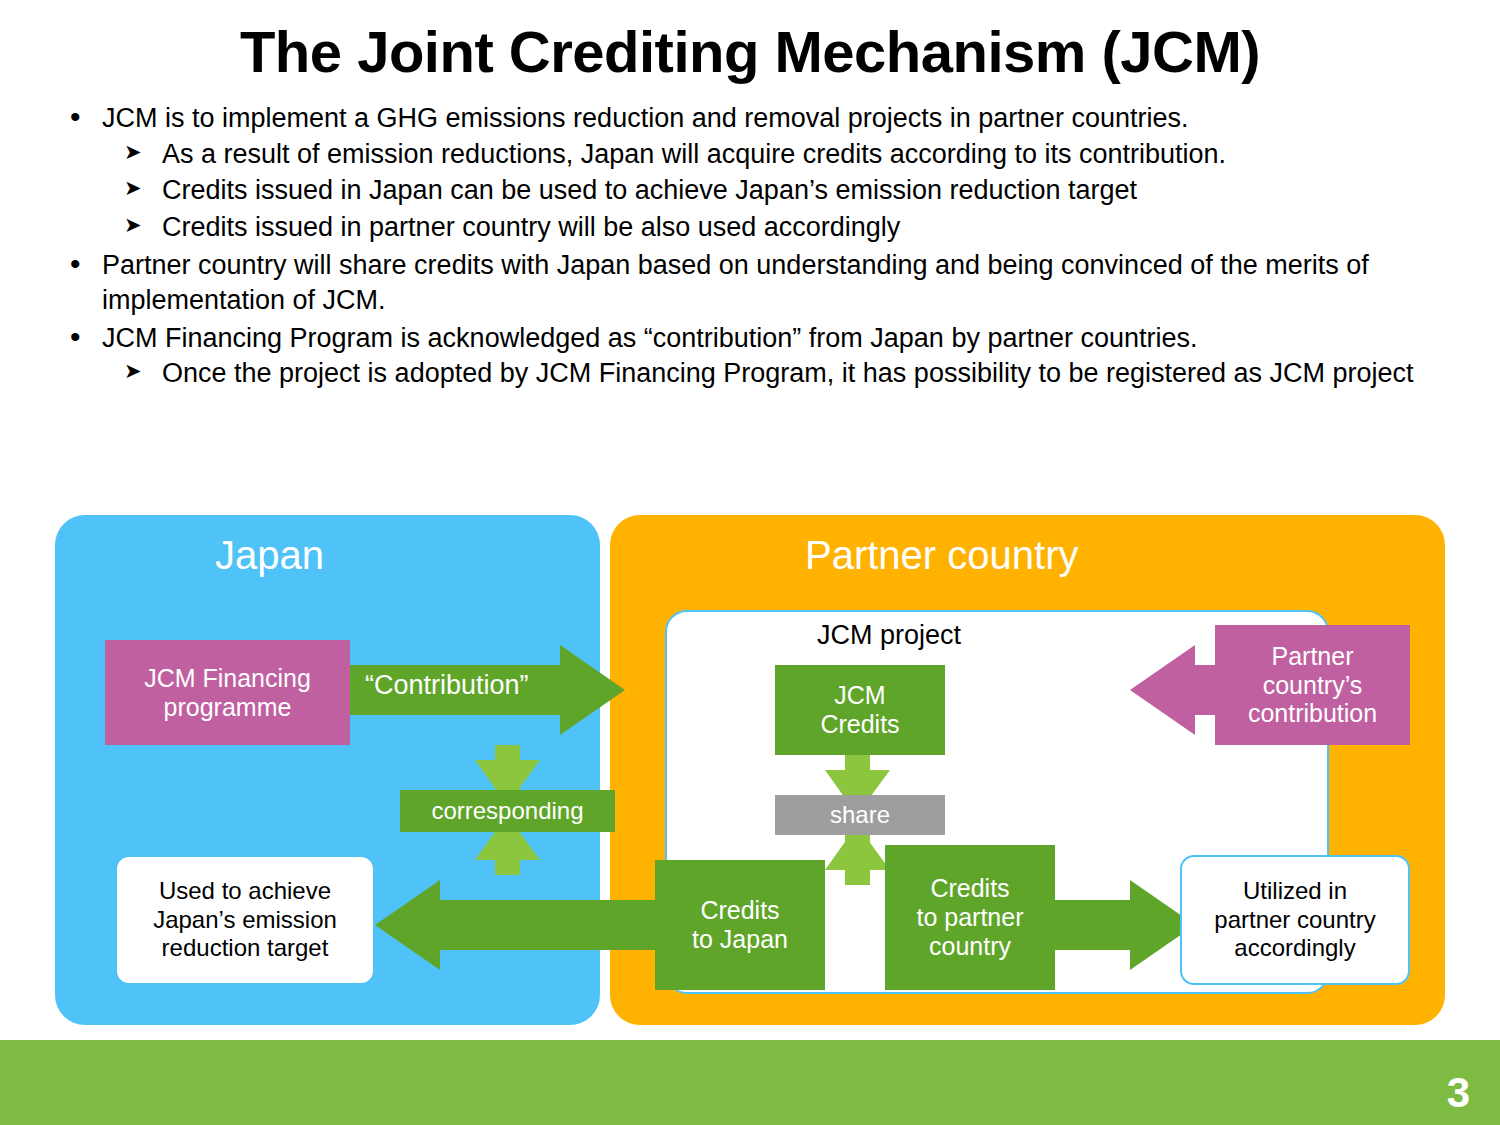The Joint Crediting Mechanism (JCM)
JCM is to implement a GHG emissions reduction and removal projects in partner countries.
As a result of emission reductions, Japan will acquire credits according to its contribution.
Credits issued in Japan can be used to achieve Japan’s emission reduction target
Credits issued in partner country will be also used accordingly
Partner country will share credits with Japan based on understanding and being convinced of the merits of implementation of JCM.
JCM Financing Program is acknowledged as “contribution” from Japan by partner countries.
Once the project is adopted by JCM Financing Program, it has possibility to be registered as JCM project
Japan
Partner country
JCM project
JCM Financing
programme
Partner
country’s
contribution
JCM
Credits
Credits
to Japan
Credits
to partner
country
Used to achieve
Japan’s emission
reduction target
Utilized in
partner country
accordingly
“Contribution”
corresponding
share
3